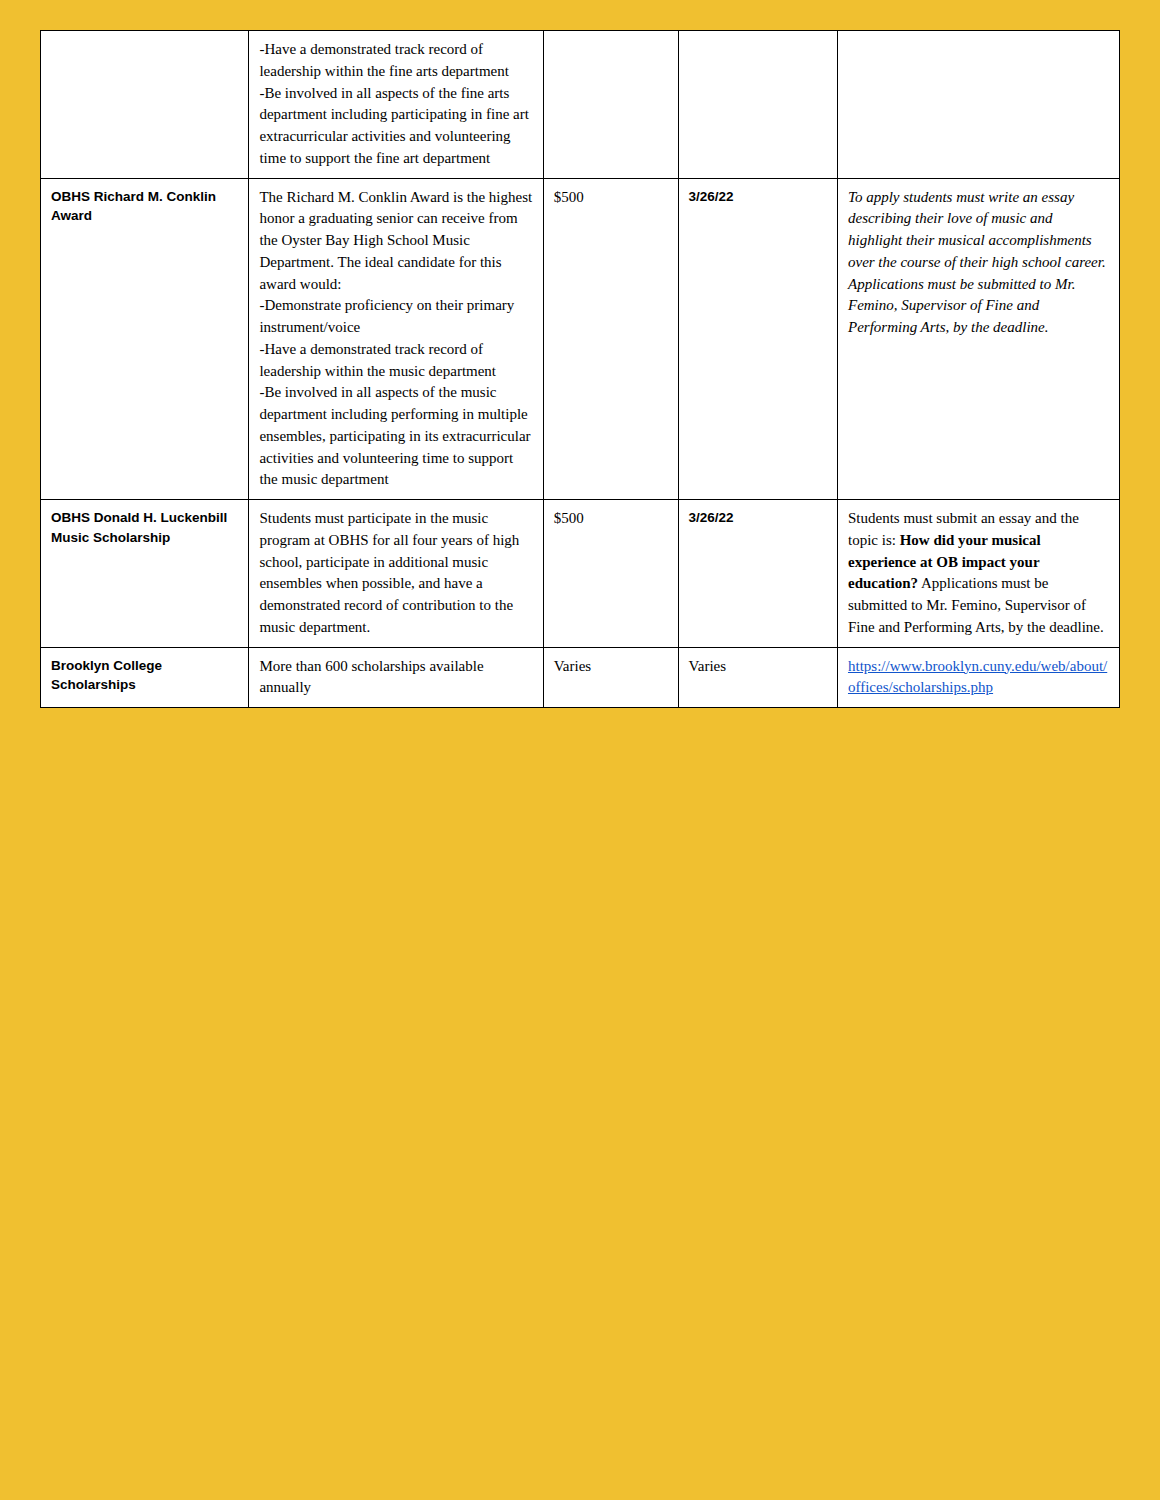| | -Have a demonstrated track record of leadership within the fine arts department -Be involved in all aspects of the fine arts department including participating in fine art extracurricular activities and volunteering time to support the fine art department | | | |
| OBHS Richard M. Conklin Award | The Richard M. Conklin Award is the highest honor a graduating senior can receive from the Oyster Bay High School Music Department. The ideal candidate for this award would: -Demonstrate proficiency on their primary instrument/voice -Have a demonstrated track record of leadership within the music department -Be involved in all aspects of the music department including performing in multiple ensembles, participating in its extracurricular activities and volunteering time to support the music department | $500 | 3/26/22 | To apply students must write an essay describing their love of music and highlight their musical accomplishments over the course of their high school career. Applications must be submitted to Mr. Femino, Supervisor of Fine and Performing Arts, by the deadline. |
| OBHS Donald H. Luckenbill Music Scholarship | Students must participate in the music program at OBHS for all four years of high school, participate in additional music ensembles when possible, and have a demonstrated record of contribution to the music department. | $500 | 3/26/22 | Students must submit an essay and the topic is: How did your musical experience at OB impact your education? Applications must be submitted to Mr. Femino, Supervisor of Fine and Performing Arts, by the deadline. |
| Brooklyn College Scholarships | More than 600 scholarships available annually | Varies | Varies | https://www.brooklyn.cuny.edu/web/about/offices/scholarships.php |